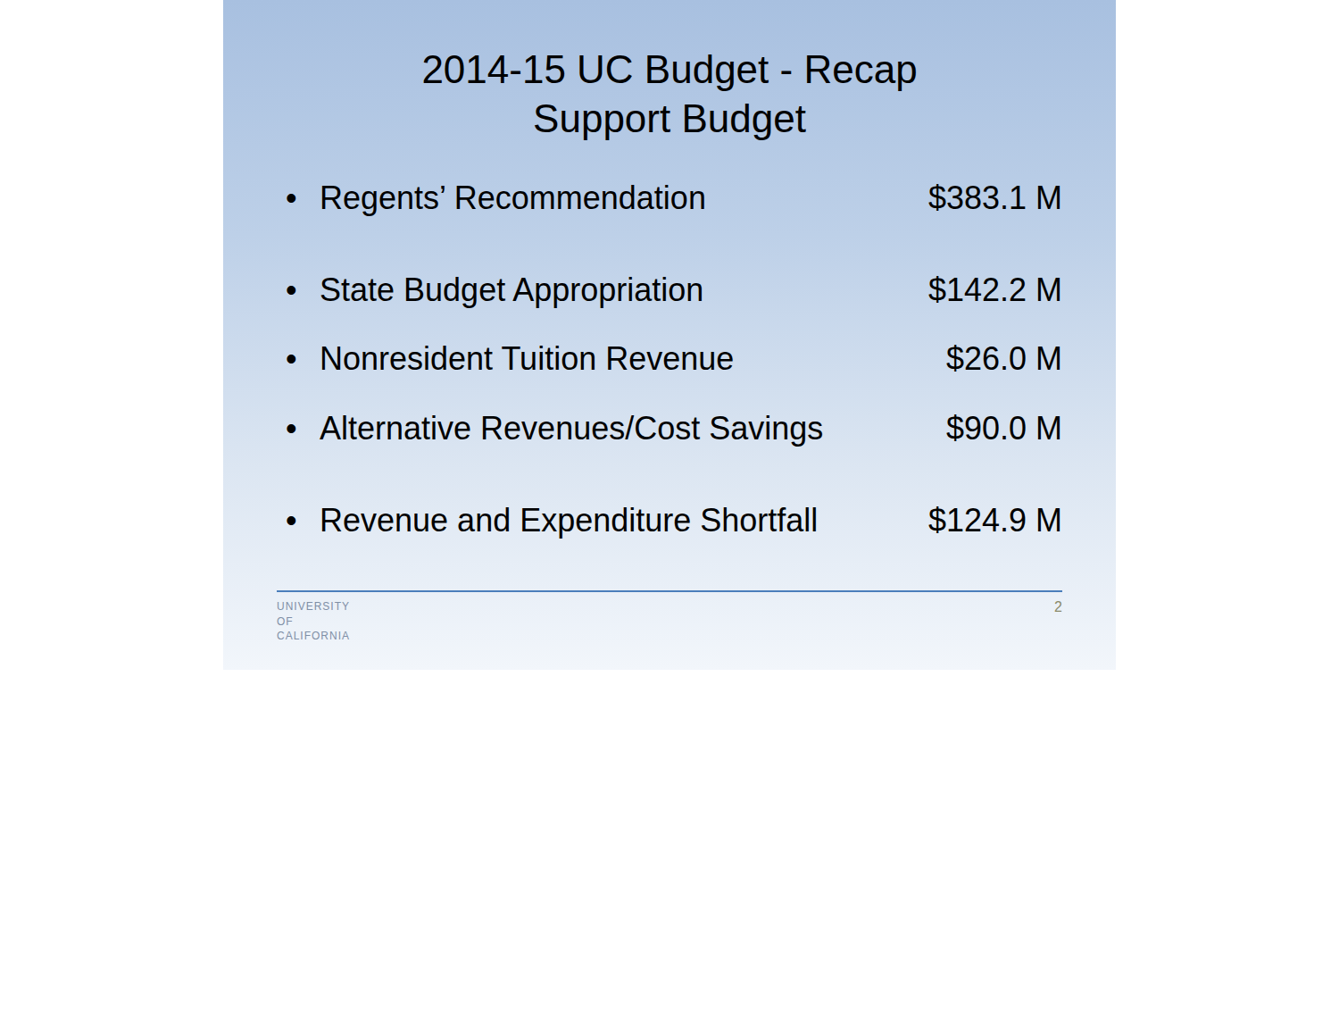2014-15 UC Budget - Recap
Support Budget
Regents’ Recommendation $383.1 M
State Budget Appropriation $142.2 M
Nonresident Tuition Revenue $26.0 M
Alternative Revenues/Cost Savings $90.0 M
Revenue and Expenditure Shortfall $124.9 M
University
of
California
2